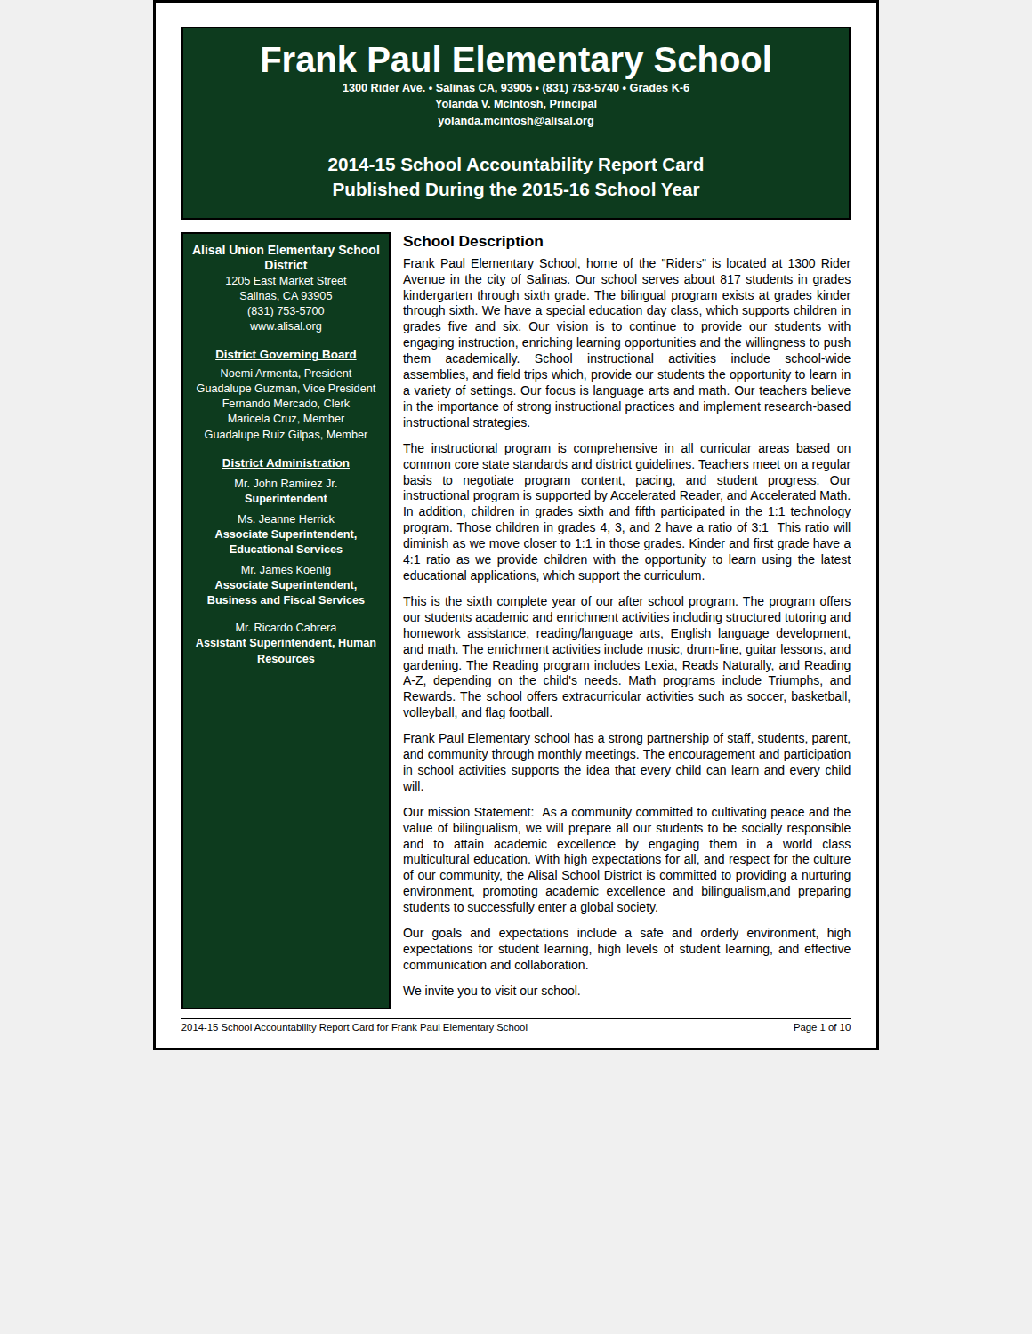Frank Paul Elementary School
1300 Rider Ave. • Salinas CA, 93905 • (831) 753-5740 • Grades K-6
Yolanda V. McIntosh, Principal
yolanda.mcintosh@alisal.org
2014-15 School Accountability Report Card
Published During the 2015-16 School Year
Alisal Union Elementary School District
1205 East Market Street
Salinas, CA 93905
(831) 753-5700
www.alisal.org
District Governing Board
Noemi Armenta, President
Guadalupe Guzman, Vice President
Fernando Mercado, Clerk
Maricela Cruz, Member
Guadalupe Ruiz Gilpas, Member
District Administration
Mr. John Ramirez Jr.
Superintendent
Ms. Jeanne Herrick
Associate Superintendent, Educational Services
Mr. James Koenig
Associate Superintendent, Business and Fiscal Services
Mr. Ricardo Cabrera
Assistant Superintendent, Human Resources
School Description
Frank Paul Elementary School, home of the "Riders" is located at 1300 Rider Avenue in the city of Salinas. Our school serves about 817 students in grades kindergarten through sixth grade. The bilingual program exists at grades kinder through sixth. We have a special education day class, which supports children in grades five and six. Our vision is to continue to provide our students with engaging instruction, enriching learning opportunities and the willingness to push them academically. School instructional activities include school-wide assemblies, and field trips which, provide our students the opportunity to learn in a variety of settings. Our focus is language arts and math. Our teachers believe in the importance of strong instructional practices and implement research-based instructional strategies.
The instructional program is comprehensive in all curricular areas based on common core state standards and district guidelines. Teachers meet on a regular basis to negotiate program content, pacing, and student progress. Our instructional program is supported by Accelerated Reader, and Accelerated Math. In addition, children in grades sixth and fifth participated in the 1:1 technology program. Those children in grades 4, 3, and 2 have a ratio of 3:1 This ratio will diminish as we move closer to 1:1 in those grades. Kinder and first grade have a 4:1 ratio as we provide children with the opportunity to learn using the latest educational applications, which support the curriculum.
This is the sixth complete year of our after school program. The program offers our students academic and enrichment activities including structured tutoring and homework assistance, reading/language arts, English language development, and math. The enrichment activities include music, drum-line, guitar lessons, and gardening. The Reading program includes Lexia, Reads Naturally, and Reading A-Z, depending on the child's needs. Math programs include Triumphs, and Rewards. The school offers extracurricular activities such as soccer, basketball, volleyball, and flag football.
Frank Paul Elementary school has a strong partnership of staff, students, parent, and community through monthly meetings. The encouragement and participation in school activities supports the idea that every child can learn and every child will.
Our mission Statement: As a community committed to cultivating peace and the value of bilingualism, we will prepare all our students to be socially responsible and to attain academic excellence by engaging them in a world class multicultural education. With high expectations for all, and respect for the culture of our community, the Alisal School District is committed to providing a nurturing environment, promoting academic excellence and bilingualism,and preparing students to successfully enter a global society.
Our goals and expectations include a safe and orderly environment, high expectations for student learning, high levels of student learning, and effective communication and collaboration.
We invite you to visit our school.
2014-15 School Accountability Report Card for Frank Paul Elementary School
Page 1 of 10